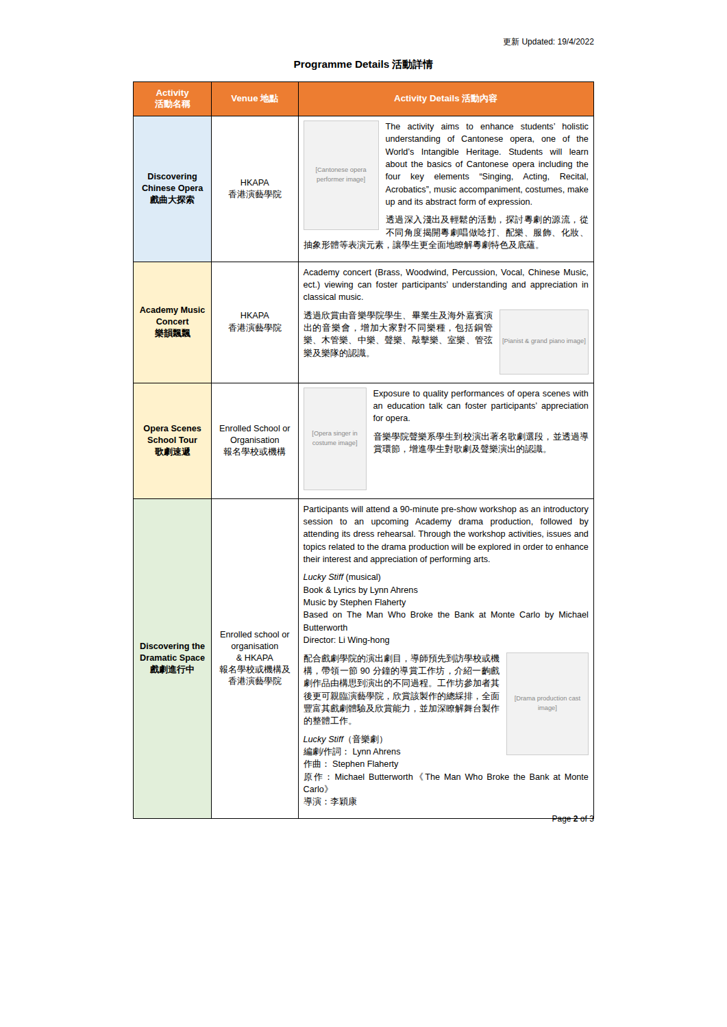更新 Updated: 19/4/2022
Programme Details 活動詳情
| Activity 活動名稱 | Venue 地點 | Activity Details 活動內容 |
| --- | --- | --- |
| Discovering Chinese Opera 戲曲大探索 | HKAPA 香港演藝學院 | [Cantonese opera performer image] The activity aims to enhance students’ holistic understanding of Cantonese opera, one of the World’s Intangible Heritage. Students will learn about the basics of Cantonese opera including the four key elements “Singing, Acting, Recital, Acrobatics”, music accompaniment, costumes, make up and its abstract form of expression. 透過深入淺出及輕鬆的活動，探討粵劇的源流，從不同角度揭開粵劇唱做唸打、配樂、服飾、化妝、抽象形體等表演元素，讓學生更全面地瞭解粵劇特色及底蘊。 |
| Academy Music Concert 樂韻飄飄 | HKAPA 香港演藝學院 | Academy concert (Brass, Woodwind, Percussion, Vocal, Chinese Music, ect.) viewing can foster participants’ understanding and appreciation in classical music. [Pianist & grand piano image] 透過欣賞由音樂學院學生、畢業生及海外嘉賓演出的音樂會，增加大家對不同樂種，包括銅管樂、木管樂、中樂、聲樂、敲擊樂、室樂、管弦樂及樂隊的認識。 |
| Opera Scenes School Tour 歌劇速遞 | Enrolled School or Organisation 報名學校或機構 | [Opera singer in costume image] Exposure to quality performances of opera scenes with an education talk can foster participants’ appreciation for opera. 音樂學院聲樂系學生到校演出著名歌劇選段，並透過導賞環節，增進學生對歌劇及聲樂演出的認識。 |
| Discovering the Dramatic Space 戲劇進行中 | Enrolled school or organisation & HKAPA 報名學校或機構及 香港演藝學院 | Participants will attend a 90-minute pre-show workshop as an introductory session to an upcoming Academy drama production, followed by attending its dress rehearsal. Through the workshop activities, issues and topics related to the drama production will be explored in order to enhance their interest and appreciation of performing arts. Lucky Stiff (musical) Book & Lyrics by Lynn Ahrens Music by Stephen Flaherty Based on The Man Who Broke the Bank at Monte Carlo by Michael Butterworth Director: Li Wing-hong [Drama production cast image] 配合戲劇學院的演出劇目，導師預先到訪學校或機構，帶領一節 90 分鐘的導賞工作坊，介紹一齣戲劇作品由構思到演出的不同過程。工作坊參加者其後更可親臨演藝學院，欣賞該製作的總綵排，全面豐富其戲劇體驗及欣賞能力，並加深瞭解舞台製作的整體工作。 Lucky Stiff （音樂劇） 編劇/作詞： Lynn Ahrens 作曲： Stephen Flaherty 原作：Michael Butterworth《The Man Who Broke the Bank at Monte Carlo》 導演：李穎康 |
Page 2 of 3